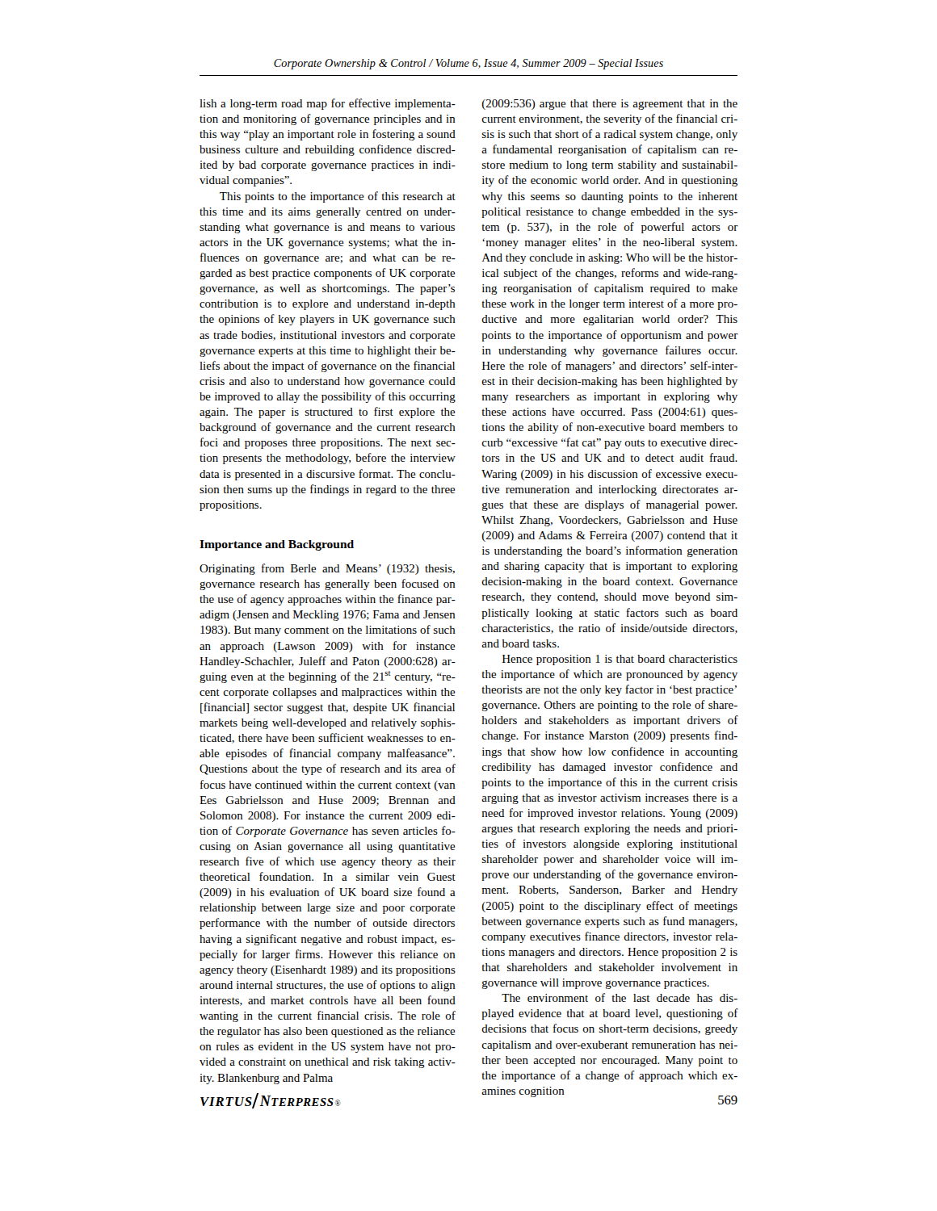Corporate Ownership & Control / Volume 6, Issue 4, Summer 2009 – Special Issues
lish a long-term road map for effective implementation and monitoring of governance principles and in this way “play an important role in fostering a sound business culture and rebuilding confidence discredited by bad corporate governance practices in individual companies”.
This points to the importance of this research at this time and its aims generally centred on understanding what governance is and means to various actors in the UK governance systems; what the influences on governance are; and what can be regarded as best practice components of UK corporate governance, as well as shortcomings. The paper’s contribution is to explore and understand in-depth the opinions of key players in UK governance such as trade bodies, institutional investors and corporate governance experts at this time to highlight their beliefs about the impact of governance on the financial crisis and also to understand how governance could be improved to allay the possibility of this occurring again. The paper is structured to first explore the background of governance and the current research foci and proposes three propositions. The next section presents the methodology, before the interview data is presented in a discursive format. The conclusion then sums up the findings in regard to the three propositions.
Importance and Background
Originating from Berle and Means’ (1932) thesis, governance research has generally been focused on the use of agency approaches within the finance paradigm (Jensen and Meckling 1976; Fama and Jensen 1983). But many comment on the limitations of such an approach (Lawson 2009) with for instance Handley-Schachler, Juleff and Paton (2000:628) arguing even at the beginning of the 21st century, “recent corporate collapses and malpractices within the [financial] sector suggest that, despite UK financial markets being well-developed and relatively sophisticated, there have been sufficient weaknesses to enable episodes of financial company malfeasance”. Questions about the type of research and its area of focus have continued within the current context (van Ees Gabrielsson and Huse 2009; Brennan and Solomon 2008). For instance the current 2009 edition of Corporate Governance has seven articles focusing on Asian governance all using quantitative research five of which use agency theory as their theoretical foundation. In a similar vein Guest (2009) in his evaluation of UK board size found a relationship between large size and poor corporate performance with the number of outside directors having a significant negative and robust impact, especially for larger firms. However this reliance on agency theory (Eisenhardt 1989) and its propositions around internal structures, the use of options to align interests, and market controls have all been found wanting in the current financial crisis. The role of the regulator has also been questioned as the reliance on rules as evident in the US system have not provided a constraint on unethical and risk taking activity. Blankenburg and Palma
(2009:536) argue that there is agreement that in the current environment, the severity of the financial crisis is such that short of a radical system change, only a fundamental reorganisation of capitalism can restore medium to long term stability and sustainability of the economic world order. And in questioning why this seems so daunting points to the inherent political resistance to change embedded in the system (p. 537), in the role of powerful actors or ‘money manager elites’ in the neo-liberal system. And they conclude in asking: Who will be the historical subject of the changes, reforms and wide-ranging reorganisation of capitalism required to make these work in the longer term interest of a more productive and more egalitarian world order? This points to the importance of opportunism and power in understanding why governance failures occur. Here the role of managers’ and directors’ self-interest in their decision-making has been highlighted by many researchers as important in exploring why these actions have occurred. Pass (2004:61) questions the ability of non-executive board members to curb “excessive “fat cat” pay outs to executive directors in the US and UK and to detect audit fraud. Waring (2009) in his discussion of excessive executive remuneration and interlocking directorates argues that these are displays of managerial power. Whilst Zhang, Voordeckers, Gabrielsson and Huse (2009) and Adams & Ferreira (2007) contend that it is understanding the board’s information generation and sharing capacity that is important to exploring decision-making in the board context. Governance research, they contend, should move beyond simplistically looking at static factors such as board characteristics, the ratio of inside/outside directors, and board tasks.
Hence proposition 1 is that board characteristics the importance of which are pronounced by agency theorists are not the only key factor in ‘best practice’ governance. Others are pointing to the role of shareholders and stakeholders as important drivers of change. For instance Marston (2009) presents findings that show how low confidence in accounting credibility has damaged investor confidence and points to the importance of this in the current crisis arguing that as investor activism increases there is a need for improved investor relations. Young (2009) argues that research exploring the needs and priorities of investors alongside exploring institutional shareholder power and shareholder voice will improve our understanding of the governance environment. Roberts, Sanderson, Barker and Hendry (2005) point to the disciplinary effect of meetings between governance experts such as fund managers, company executives finance directors, investor relations managers and directors. Hence proposition 2 is that shareholders and stakeholder involvement in governance will improve governance practices.
The environment of the last decade has displayed evidence that at board level, questioning of decisions that focus on short-term decisions, greedy capitalism and over-exuberant remuneration has neither been accepted nor encouraged. Many point to the importance of a change of approach which examines cognition
VIRTUS NTERPRESS®
569